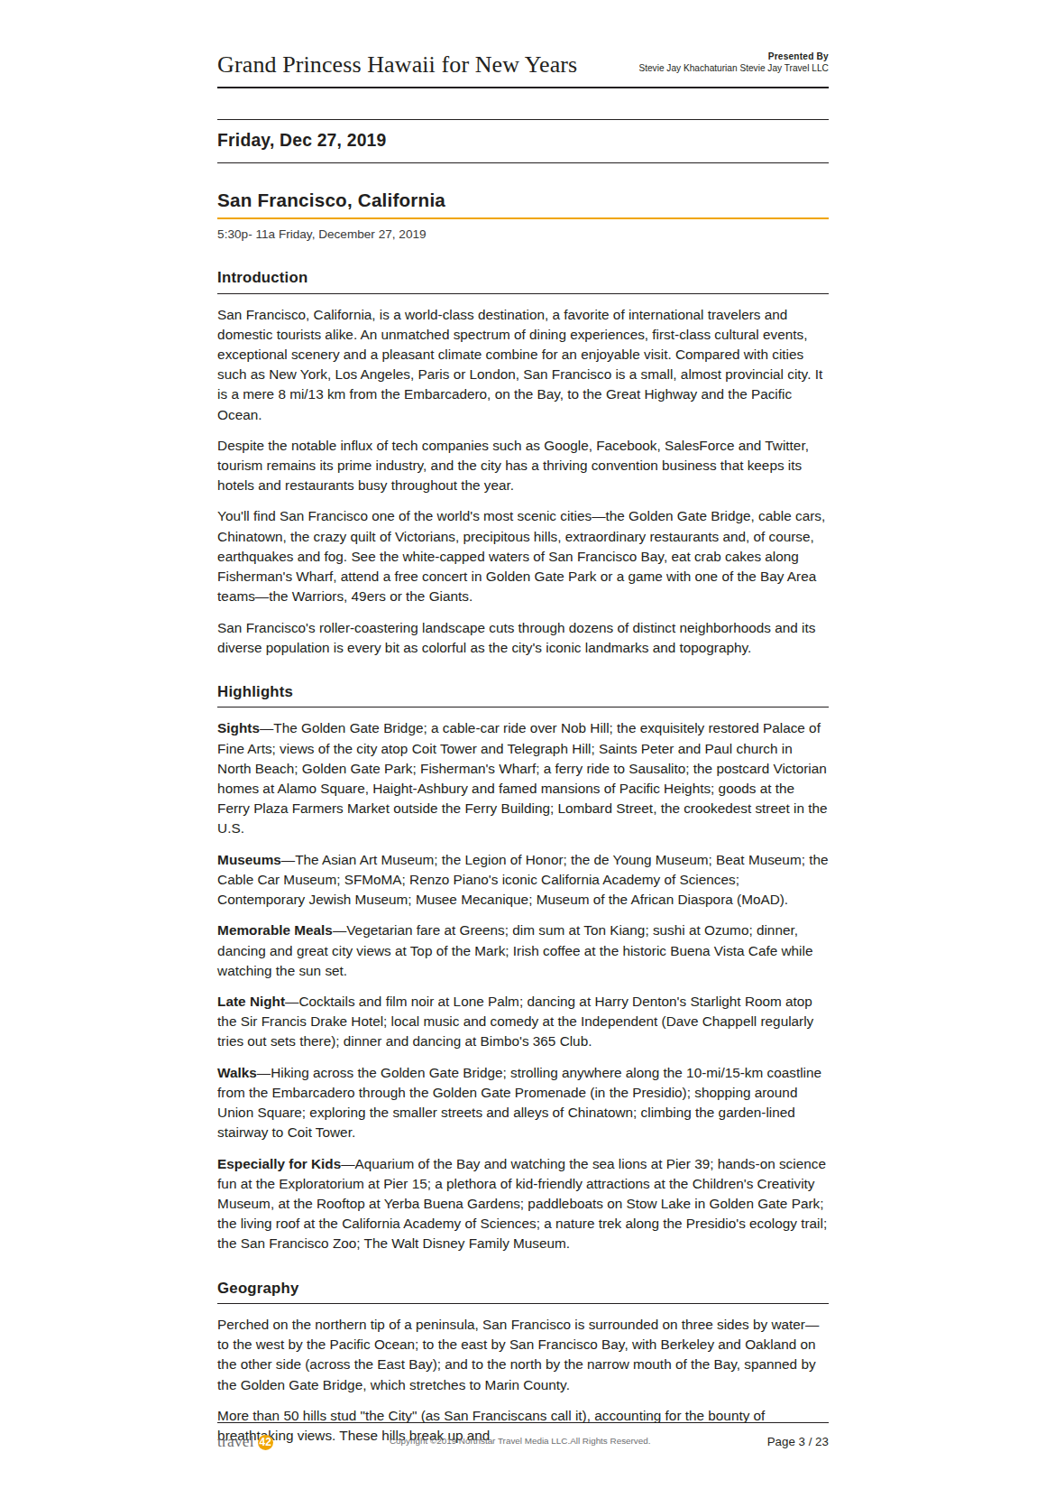Grand Princess Hawaii for New Years
Presented By
Stevie Jay Khachaturian Stevie Jay Travel LLC
Friday, Dec 27, 2019
San Francisco, California
5:30p- 11a Friday, December 27, 2019
Introduction
San Francisco, California, is a world-class destination, a favorite of international travelers and domestic tourists alike. An unmatched spectrum of dining experiences, first-class cultural events, exceptional scenery and a pleasant climate combine for an enjoyable visit. Compared with cities such as New York, Los Angeles, Paris or London, San Francisco is a small, almost provincial city. It is a mere 8 mi/13 km from the Embarcadero, on the Bay, to the Great Highway and the Pacific Ocean.
Despite the notable influx of tech companies such as Google, Facebook, SalesForce and Twitter, tourism remains its prime industry, and the city has a thriving convention business that keeps its hotels and restaurants busy throughout the year.
You'll find San Francisco one of the world's most scenic cities—the Golden Gate Bridge, cable cars, Chinatown, the crazy quilt of Victorians, precipitous hills, extraordinary restaurants and, of course, earthquakes and fog. See the white-capped waters of San Francisco Bay, eat crab cakes along Fisherman's Wharf, attend a free concert in Golden Gate Park or a game with one of the Bay Area teams—the Warriors, 49ers or the Giants.
San Francisco's roller-coastering landscape cuts through dozens of distinct neighborhoods and its diverse population is every bit as colorful as the city's iconic landmarks and topography.
Highlights
Sights—The Golden Gate Bridge; a cable-car ride over Nob Hill; the exquisitely restored Palace of Fine Arts; views of the city atop Coit Tower and Telegraph Hill; Saints Peter and Paul church in North Beach; Golden Gate Park; Fisherman's Wharf; a ferry ride to Sausalito; the postcard Victorian homes at Alamo Square, Haight-Ashbury and famed mansions of Pacific Heights; goods at the Ferry Plaza Farmers Market outside the Ferry Building; Lombard Street, the crookedest street in the U.S.
Museums—The Asian Art Museum; the Legion of Honor; the de Young Museum; Beat Museum; the Cable Car Museum; SFMoMA; Renzo Piano's iconic California Academy of Sciences; Contemporary Jewish Museum; Musee Mecanique; Museum of the African Diaspora (MoAD).
Memorable Meals—Vegetarian fare at Greens; dim sum at Ton Kiang; sushi at Ozumo; dinner, dancing and great city views at Top of the Mark; Irish coffee at the historic Buena Vista Cafe while watching the sun set.
Late Night—Cocktails and film noir at Lone Palm; dancing at Harry Denton's Starlight Room atop the Sir Francis Drake Hotel; local music and comedy at the Independent (Dave Chappell regularly tries out sets there); dinner and dancing at Bimbo's 365 Club.
Walks—Hiking across the Golden Gate Bridge; strolling anywhere along the 10-mi/15-km coastline from the Embarcadero through the Golden Gate Promenade (in the Presidio); shopping around Union Square; exploring the smaller streets and alleys of Chinatown; climbing the garden-lined stairway to Coit Tower.
Especially for Kids—Aquarium of the Bay and watching the sea lions at Pier 39; hands-on science fun at the Exploratorium at Pier 15; a plethora of kid-friendly attractions at the Children's Creativity Museum, at the Rooftop at Yerba Buena Gardens; paddleboats on Stow Lake in Golden Gate Park; the living roof at the California Academy of Sciences; a nature trek along the Presidio's ecology trail; the San Francisco Zoo; The Walt Disney Family Museum.
Geography
Perched on the northern tip of a peninsula, San Francisco is surrounded on three sides by water—to the west by the Pacific Ocean; to the east by San Francisco Bay, with Berkeley and Oakland on the other side (across the East Bay); and to the north by the narrow mouth of the Bay, spanned by the Golden Gate Bridge, which stretches to Marin County.
More than 50 hills stud "the City" (as San Franciscans call it), accounting for the bounty of breathtaking views. These hills break up and
travel42
Copyright ©2019 Northstar Travel Media LLC.All Rights Reserved.
Page 3 / 23